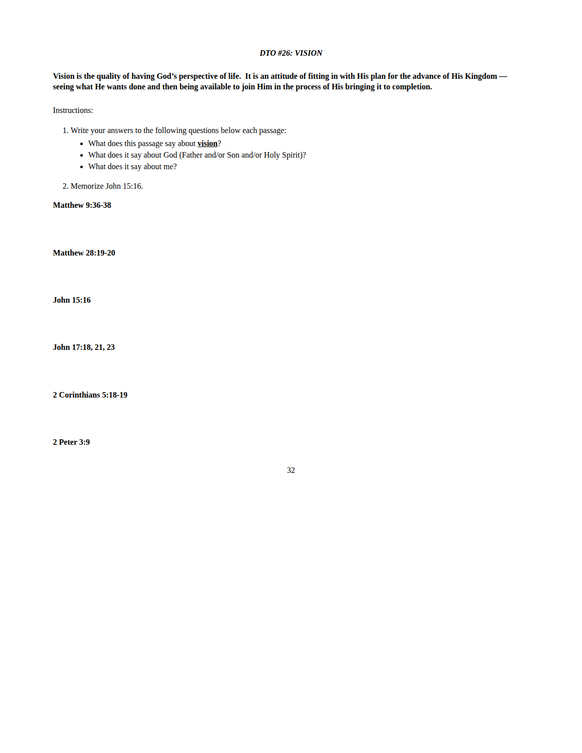DTO #26: VISION
Vision is the quality of having God’s perspective of life. It is an attitude of fitting in with His plan for the advance of His Kingdom — seeing what He wants done and then being available to join Him in the process of His bringing it to completion.
Instructions:
Write your answers to the following questions below each passage:
What does this passage say about vision?
What does it say about God (Father and/or Son and/or Holy Spirit)?
What does it say about me?
Memorize John 15:16.
Matthew 9:36-38
Matthew 28:19-20
John 15:16
John 17:18, 21, 23
2 Corinthians 5:18-19
2 Peter 3:9
32